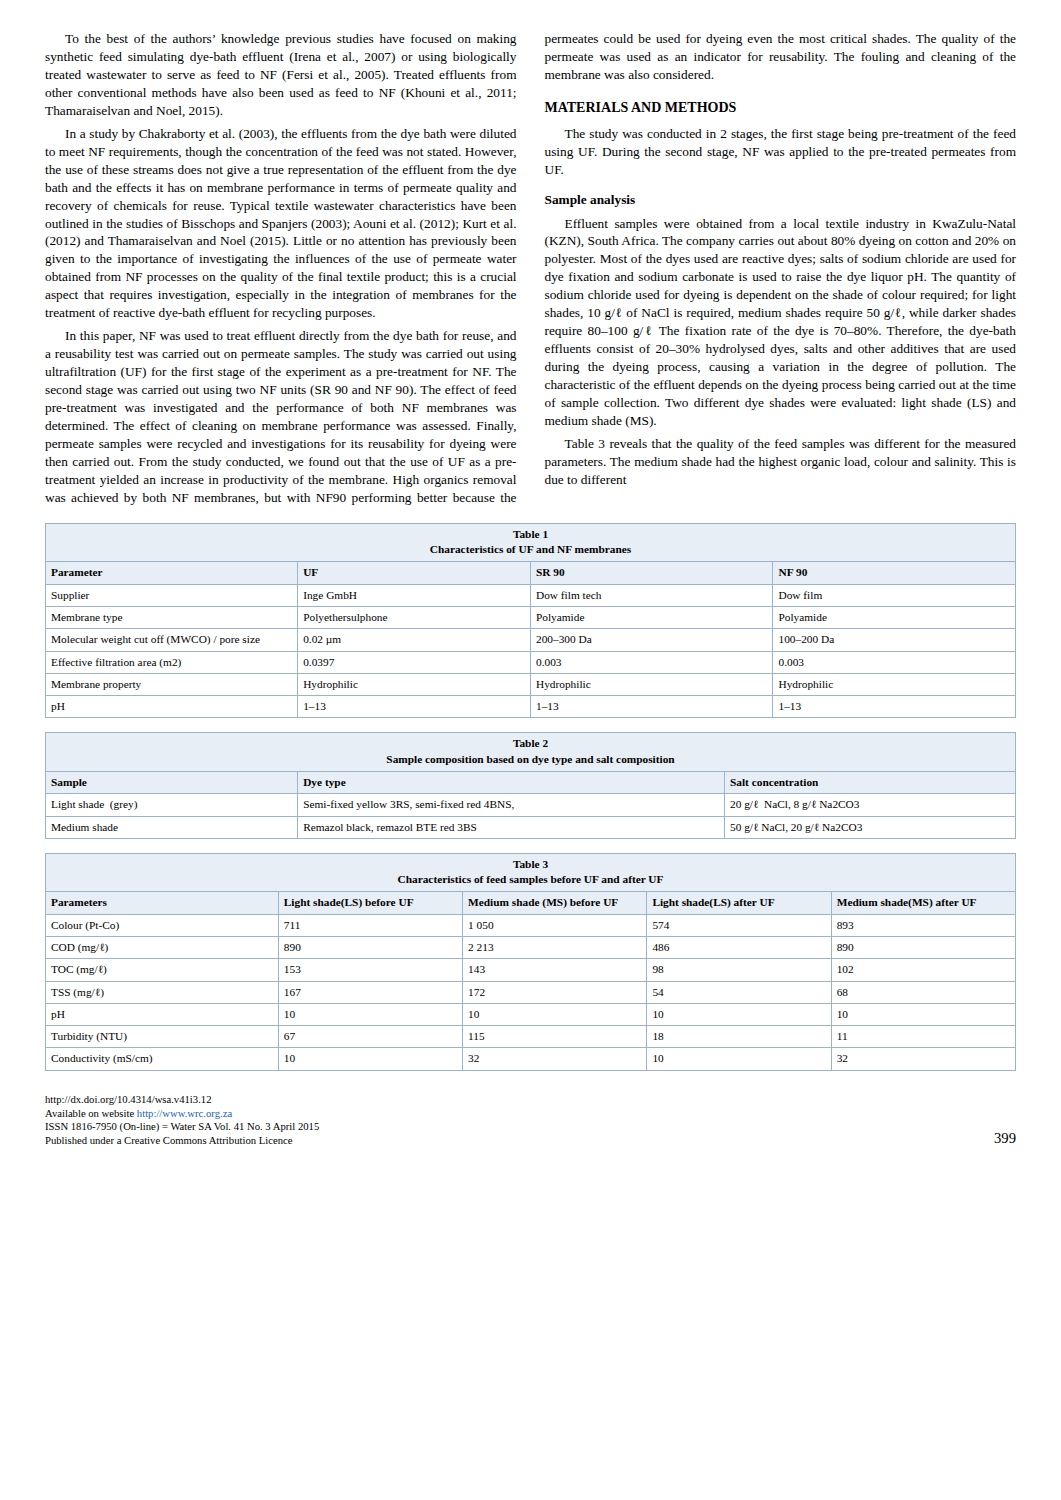To the best of the authors’ knowledge previous studies have focused on making synthetic feed simulating dye-bath effluent (Irena et al., 2007) or using biologically treated wastewater to serve as feed to NF (Fersi et al., 2005). Treated effluents from other conventional methods have also been used as feed to NF (Khouni et al., 2011; Thamaraiselvan and Noel, 2015).
In a study by Chakraborty et al. (2003), the effluents from the dye bath were diluted to meet NF requirements, though the concentration of the feed was not stated. However, the use of these streams does not give a true representation of the effluent from the dye bath and the effects it has on membrane performance in terms of permeate quality and recovery of chemicals for reuse. Typical textile wastewater characteristics have been outlined in the studies of Bisschops and Spanjers (2003); Aouni et al. (2012); Kurt et al. (2012) and Thamaraiselvan and Noel (2015). Little or no attention has previously been given to the importance of investigating the influences of the use of permeate water obtained from NF processes on the quality of the final textile product; this is a crucial aspect that requires investigation, especially in the integration of membranes for the treatment of reactive dye-bath effluent for recycling purposes.
In this paper, NF was used to treat effluent directly from the dye bath for reuse, and a reusability test was carried out on permeate samples. The study was carried out using ultrafiltration (UF) for the first stage of the experiment as a pre-treatment for NF. The second stage was carried out using two NF units (SR 90 and NF 90). The effect of feed pre-treatment was investigated and the performance of both NF membranes was determined. The effect of cleaning on membrane performance was assessed. Finally, permeate samples were recycled and investigations for its reusability for dyeing were then carried out. From the study conducted, we found out that the use of UF as a pre-treatment yielded an increase in productivity of the membrane. High organics removal was achieved by both NF membranes, but with NF90 performing better because the permeates could be used for dyeing even the most critical shades. The quality of the permeate was used as an indicator for reusability. The fouling and cleaning of the membrane was also considered.
Materials and Methods
The study was conducted in 2 stages, the first stage being pre-treatment of the feed using UF. During the second stage, NF was applied to the pre-treated permeates from UF.
Sample analysis
Effluent samples were obtained from a local textile industry in KwaZulu-Natal (KZN), South Africa. The company carries out about 80% dyeing on cotton and 20% on polyester. Most of the dyes used are reactive dyes; salts of sodium chloride are used for dye fixation and sodium carbonate is used to raise the dye liquor pH. The quantity of sodium chloride used for dyeing is dependent on the shade of colour required; for light shades, 10 g/ℓ of NaCl is required, medium shades require 50 g/ℓ, while darker shades require 80–100 g/ℓ The fixation rate of the dye is 70–80%. Therefore, the dye-bath effluents consist of 20–30% hydrolysed dyes, salts and other additives that are used during the dyeing process, causing a variation in the degree of pollution. The characteristic of the effluent depends on the dyeing process being carried out at the time of sample collection. Two different dye shades were evaluated: light shade (LS) and medium shade (MS).
Table 3 reveals that the quality of the feed samples was different for the measured parameters. The medium shade had the highest organic load, colour and salinity. This is due to different
Table 1 Characteristics of UF and NF membranes
| Parameter | UF | SR 90 | NF 90 |
| --- | --- | --- | --- |
| Supplier | Inge GmbH | Dow film tech | Dow film |
| Membrane type | Polyethersulphone | Polyamide | Polyamide |
| Molecular weight cut off (MWCO) / pore size | 0.02 µm | 200–300 Da | 100–200 Da |
| Effective filtration area (m2) | 0.0397 | 0.003 | 0.003 |
| Membrane property | Hydrophilic | Hydrophilic | Hydrophilic |
| pH | 1–13 | 1–13 | 1–13 |
Table 2 Sample composition based on dye type and salt composition
| Sample | Dye type | Salt concentration |
| --- | --- | --- |
| Light shade (grey) | Semi-fixed yellow 3RS, semi-fixed red 4BNS, | 20 g/ℓ NaCl, 8 g/ℓ Na2CO3 |
| Medium shade | Remazol black, remazol BTE red 3BS | 50 g/ℓ NaCl, 20 g/ℓ Na2CO3 |
Table 3 Characteristics of feed samples before UF and after UF
| Parameters | Light shade(LS) before UF | Medium shade (MS) before UF | Light shade(LS) after UF | Medium shade(MS) after UF |
| --- | --- | --- | --- | --- |
| Colour (Pt-Co) | 711 | 1 050 | 574 | 893 |
| COD (mg/ℓ) | 890 | 2 213 | 486 | 890 |
| TOC (mg/ℓ) | 153 | 143 | 98 | 102 |
| TSS (mg/ℓ) | 167 | 172 | 54 | 68 |
| pH | 10 | 10 | 10 | 10 |
| Turbidity (NTU) | 67 | 115 | 18 | 11 |
| Conductivity (mS/cm) | 10 | 32 | 10 | 32 |
http://dx.doi.org/10.4314/wsa.v41i3.12
Available on website http://www.wrc.org.za
ISSN 1816-7950 (On-line) = Water SA Vol. 41 No. 3 April 2015
Published under a Creative Commons Attribution Licence
399